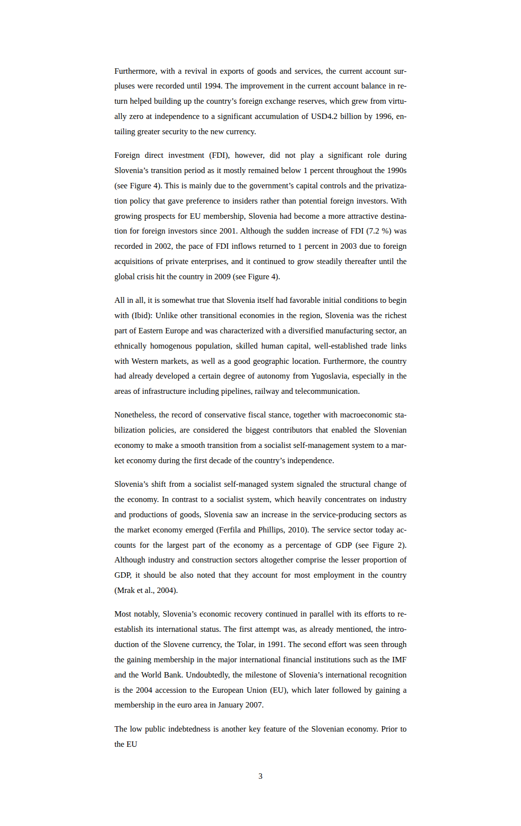Furthermore, with a revival in exports of goods and services, the current account surpluses were recorded until 1994. The improvement in the current account balance in return helped building up the country’s foreign exchange reserves, which grew from virtually zero at independence to a significant accumulation of USD4.2 billion by 1996, entailing greater security to the new currency.
Foreign direct investment (FDI), however, did not play a significant role during Slovenia’s transition period as it mostly remained below 1 percent throughout the 1990s (see Figure 4). This is mainly due to the government’s capital controls and the privatization policy that gave preference to insiders rather than potential foreign investors. With growing prospects for EU membership, Slovenia had become a more attractive destination for foreign investors since 2001. Although the sudden increase of FDI (7.2 %) was recorded in 2002, the pace of FDI inflows returned to 1 percent in 2003 due to foreign acquisitions of private enterprises, and it continued to grow steadily thereafter until the global crisis hit the country in 2009 (see Figure 4).
All in all, it is somewhat true that Slovenia itself had favorable initial conditions to begin with (Ibid): Unlike other transitional economies in the region, Slovenia was the richest part of Eastern Europe and was characterized with a diversified manufacturing sector, an ethnically homogenous population, skilled human capital, well-established trade links with Western markets, as well as a good geographic location. Furthermore, the country had already developed a certain degree of autonomy from Yugoslavia, especially in the areas of infrastructure including pipelines, railway and telecommunication.
Nonetheless, the record of conservative fiscal stance, together with macroeconomic stabilization policies, are considered the biggest contributors that enabled the Slovenian economy to make a smooth transition from a socialist self-management system to a market economy during the first decade of the country’s independence.
Slovenia’s shift from a socialist self-managed system signaled the structural change of the economy. In contrast to a socialist system, which heavily concentrates on industry and productions of goods, Slovenia saw an increase in the service-producing sectors as the market economy emerged (Ferfila and Phillips, 2010). The service sector today accounts for the largest part of the economy as a percentage of GDP (see Figure 2). Although industry and construction sectors altogether comprise the lesser proportion of GDP, it should be also noted that they account for most employment in the country (Mrak et al., 2004).
Most notably, Slovenia’s economic recovery continued in parallel with its efforts to re-establish its international status. The first attempt was, as already mentioned, the introduction of the Slovene currency, the Tolar, in 1991. The second effort was seen through the gaining membership in the major international financial institutions such as the IMF and the World Bank. Undoubtedly, the milestone of Slovenia’s international recognition is the 2004 accession to the European Union (EU), which later followed by gaining a membership in the euro area in January 2007.
The low public indebtedness is another key feature of the Slovenian economy. Prior to the EU
3